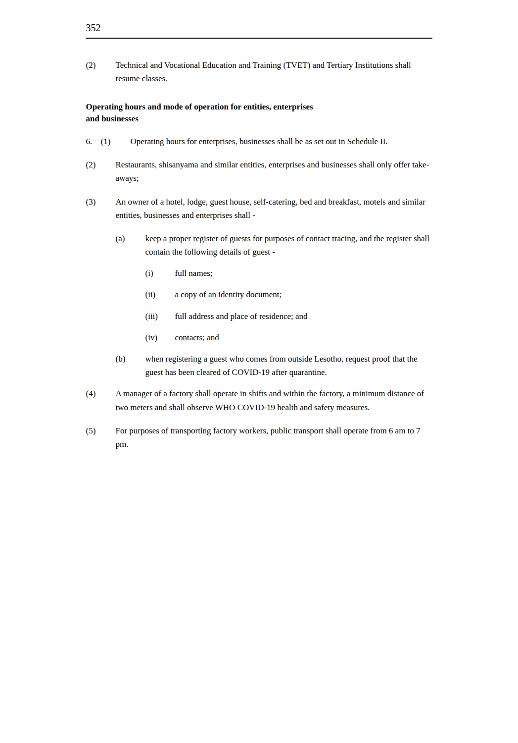352
(2)
Technical and Vocational Education and Training (TVET) and Tertiary Institutions shall resume classes.
Operating hours and mode of operation for entities, enterprises
and businesses
6.
(1)
Operating hours for enterprises, businesses shall be as set out in Schedule II.
(2)
Restaurants, shisanyama and similar entities, enterprises and businesses shall only offer take-aways;
(3)
An owner of a hotel, lodge, guest house, self-catering, bed and breakfast, motels and similar entities, businesses and enterprises shall -
(a)
keep a proper register of guests for purposes of contact tracing, and the register shall contain the following details of guest -
(i)
full names;
(ii)
a copy of an identity document;
(iii)
full address and place of residence; and
(iv)
contacts; and
(b)
when registering a guest who comes from outside Lesotho, request proof that the guest has been cleared of COVID-19 after quarantine.
(4)
A manager of a factory shall operate in shifts and within the factory, a minimum distance of two meters and shall observe WHO COVID-19 health and safety measures.
(5)
For purposes of transporting factory workers, public transport shall operate from 6 am to 7 pm.